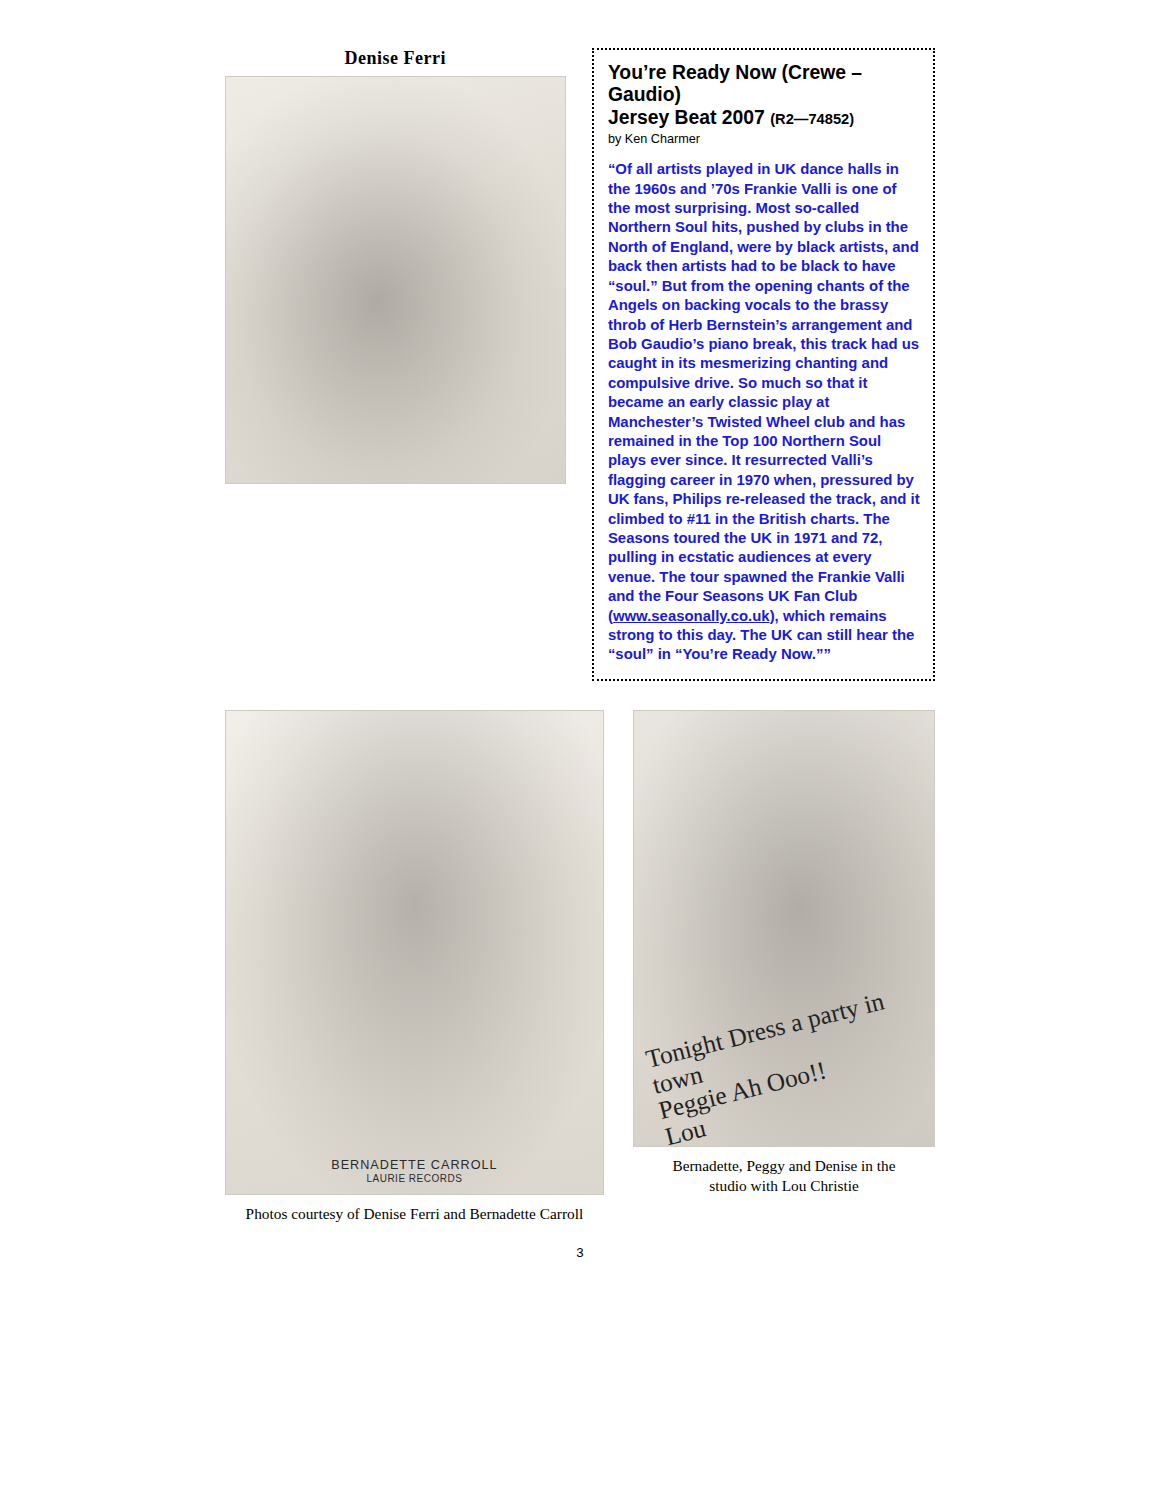Denise Ferri
You’re Ready Now (Crewe – Gaudio)
Jersey Beat 2007 (R2—74852)
by Ken Charmer
“Of all artists played in UK dance halls in the 1960s and ’70s Frankie Valli is one of the most surprising. Most so-called Northern Soul hits, pushed by clubs in the North of England, were by black artists, and back then artists had to be black to have “soul.” But from the opening chants of the Angels on backing vocals to the brassy throb of Herb Bernstein’s arrangement and Bob Gaudio’s piano break, this track had us caught in its mesmerizing chanting and compulsive drive. So much so that it became an early classic play at Manchester’s Twisted Wheel club and has remained in the Top 100 Northern Soul plays ever since. It resurrected Valli’s flagging career in 1970 when, pressured by UK fans, Philips re-released the track, and it climbed to #11 in the British charts. The Seasons toured the UK in 1971 and 72, pulling in ecstatic audiences at every venue. The tour spawned the Frankie Valli and the Four Seasons UK Fan Club (www.seasonally.co.uk), which remains strong to this day. The UK can still hear the “soul” in “You’re Ready Now.””
BERNADETTE CARROLLLAURIE RECORDS
Photos courtesy of Denise Ferri and Bernadette Carroll
Tonight Dress a party in town
Peggie Ah Ooo!!
Lou
Bernadette, Peggy and Denise in the
studio with Lou Christie
3